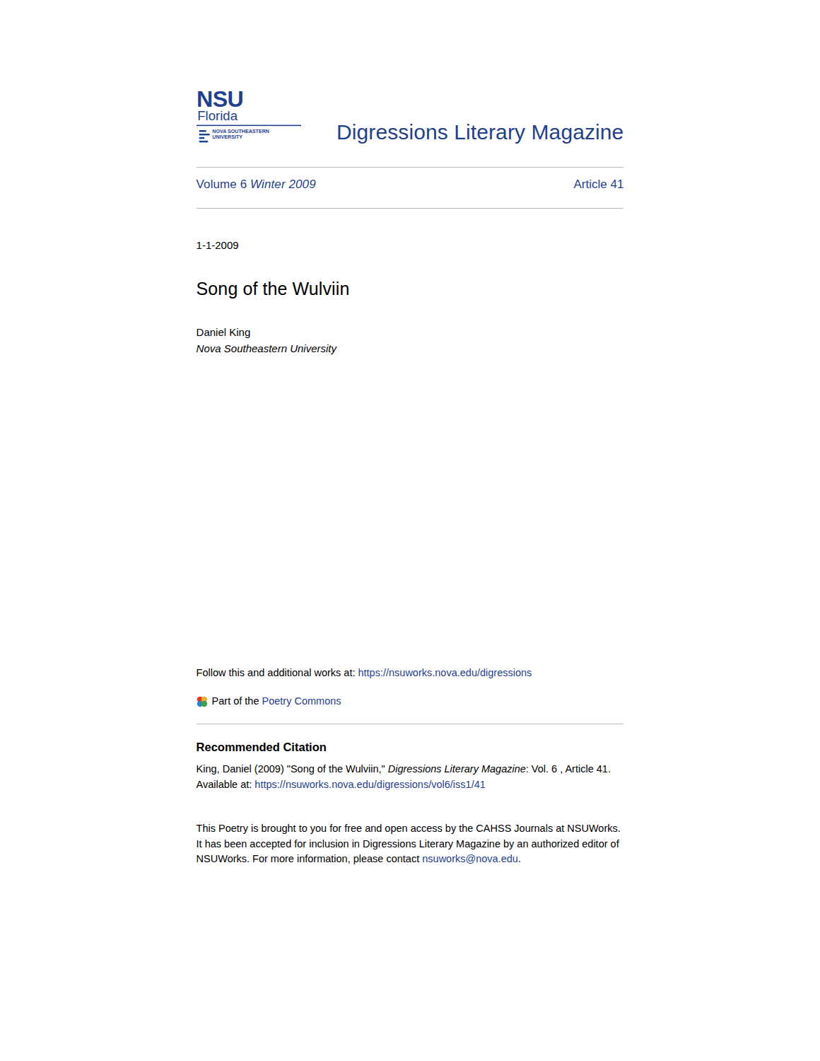NSU Florida NOVA SOUTHEASTERN UNIVERSITY
Digressions Literary Magazine
Volume 6 Winter 2009
Article 41
1-1-2009
Song of the Wulviin
Daniel King
Nova Southeastern University
Follow this and additional works at: https://nsuworks.nova.edu/digressions
Part of the Poetry Commons
Recommended Citation
King, Daniel (2009) "Song of the Wulviin," Digressions Literary Magazine: Vol. 6 , Article 41.
Available at: https://nsuworks.nova.edu/digressions/vol6/iss1/41
This Poetry is brought to you for free and open access by the CAHSS Journals at NSUWorks. It has been accepted for inclusion in Digressions Literary Magazine by an authorized editor of NSUWorks. For more information, please contact nsuworks@nova.edu.